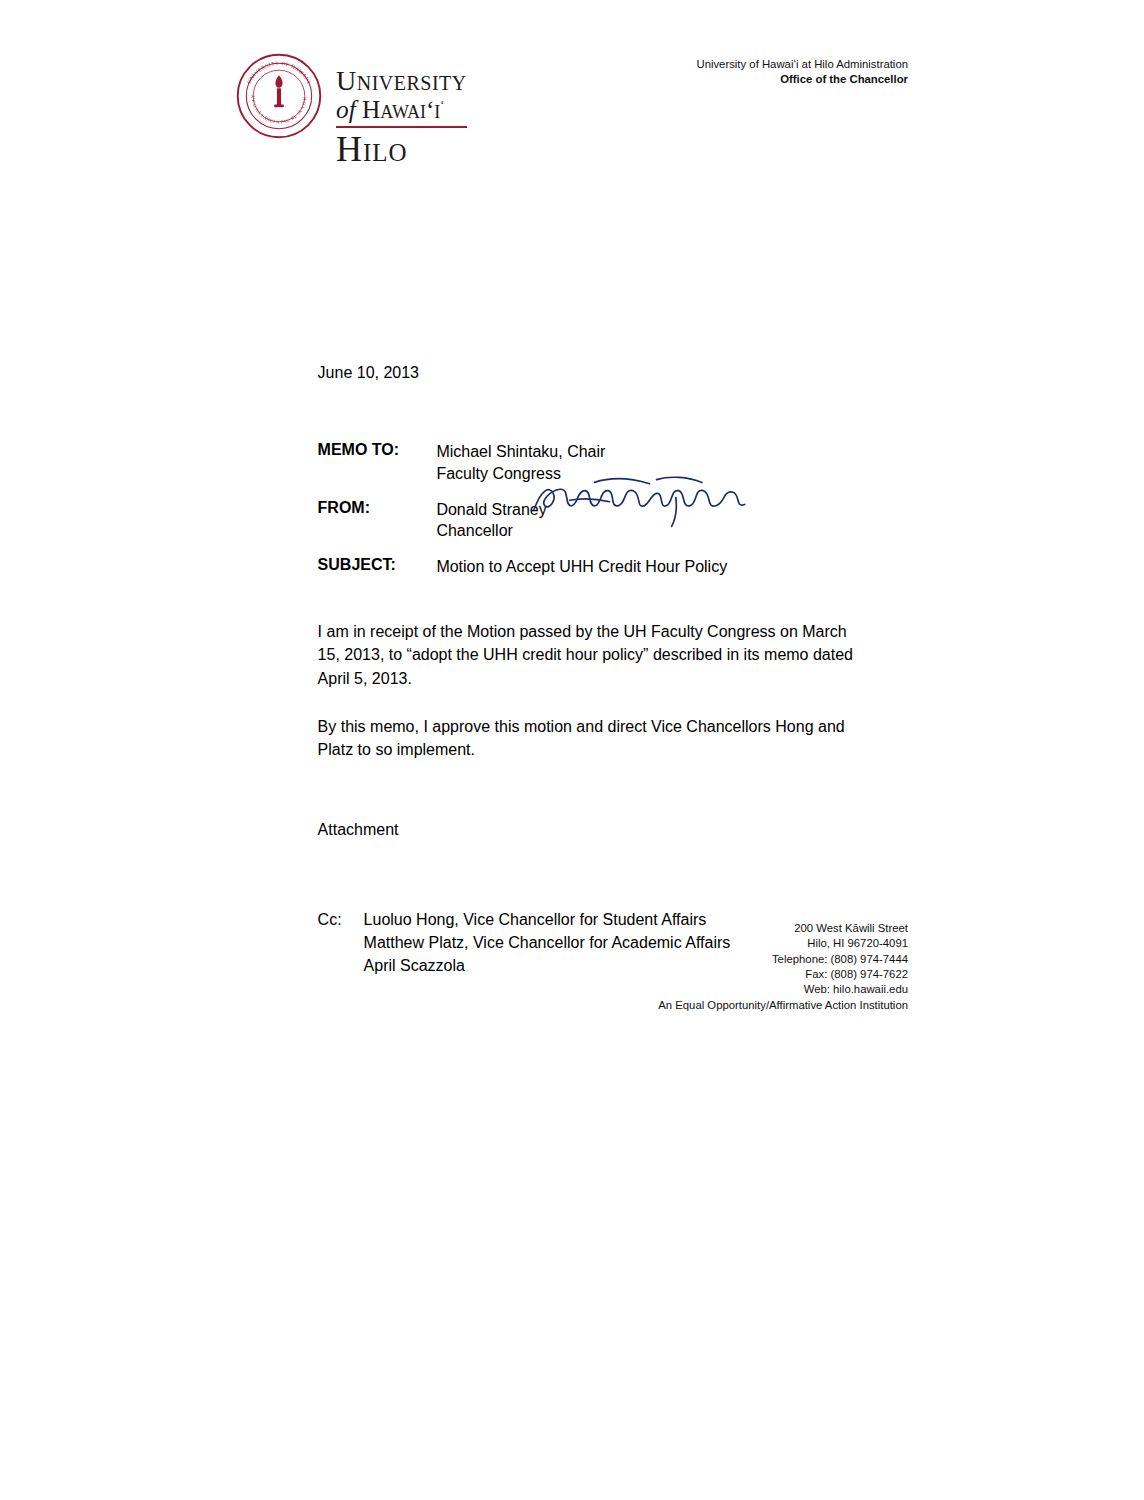UNIVERSITY OF HAWAIʻI MA LUNA AʻE O NĀ LĀHUI A PAU KE OLA O KE KANAKA
University
of Hawaiʻiʻ
Hilo
University of Hawaiʻi at Hilo Administration
Office of the Chancellor
June 10, 2013
| MEMO TO: | Michael Shintaku, Chair Faculty Congress |
| FROM: | Donald Straney Chancellor |
| SUBJECT: | Motion to Accept UHH Credit Hour Policy |
I am in receipt of the Motion passed by the UH Faculty Congress on March 15, 2013, to “adopt the UHH credit hour policy” described in its memo dated April 5, 2013.
By this memo, I approve this motion and direct Vice Chancellors Hong and Platz to so implement.
Attachment
| Cc: | Luoluo Hong, Vice Chancellor for Student Affairs Matthew Platz, Vice Chancellor for Academic Affairs April Scazzola |
200 West Kāwili Street
Hilo, HI 96720-4091
Telephone: (808) 974-7444
Fax: (808) 974-7622
Web: hilo.hawaii.edu
An Equal Opportunity/Affirmative Action Institution